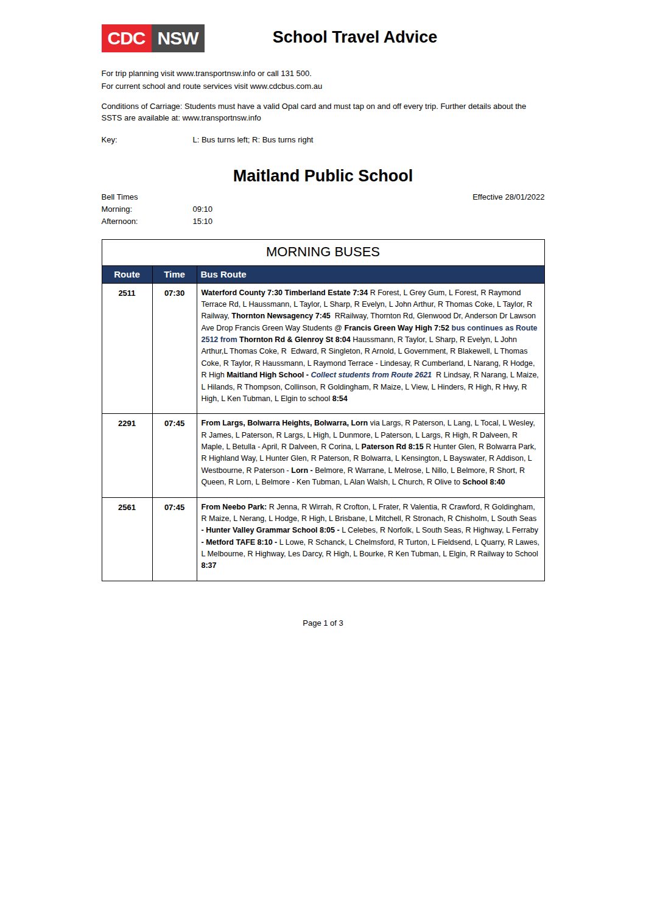CDC
NSW
School Travel Advice
For trip planning visit www.transportnsw.info or call 131 500.
For current school and route services visit www.cdcbus.com.au
Conditions of Carriage: Students must have a valid Opal card and must tap on and off every trip. Further details about the SSTS are available at: www.transportnsw.info
Key:
L: Bus turns left; R: Bus turns right
Maitland Public School
Effective 28/01/2022
| Bell Times | |
| Morning: | 09:10 |
| Afternoon: | 15:10 |
MORNING BUSES
| Route | Time | Bus Route |
| --- | --- | --- |
| 2511 | 07:30 | Waterford County 7:30 Timberland Estate 7:34 R Forest, L Grey Gum, L Forest, R Raymond Terrace Rd, L Haussmann, L Taylor, L Sharp, R Evelyn, L John Arthur, R Thomas Coke, L Taylor, R Railway, Thornton Newsagency 7:45 RRailway, Thornton Rd, Glenwood Dr, Anderson Dr Lawson Ave Drop Francis Green Way Students @ Francis Green Way High 7:52 bus continues as Route 2512 from Thornton Rd & Glenroy St 8:04 Haussmann, R Taylor, L Sharp, R Evelyn, L John Arthur,L Thomas Coke, R Edward, R Singleton, R Arnold, L Government, R Blakewell, L Thomas Coke, R Taylor, R Haussmann, L Raymond Terrace - Lindesay, R Cumberland, L Narang, R Hodge, R High Maitland High School - Collect students from Route 2621 R Lindsay, R Narang, L Maize, L Hilands, R Thompson, Collinson, R Goldingham, R Maize, L View, L Hinders, R High, R Hwy, R High, L Ken Tubman, L Elgin to school 8:54 |
| 2291 | 07:45 | From Largs, Bolwarra Heights, Bolwarra, Lorn via Largs, R Paterson, L Lang, L Tocal, L Wesley, R James, L Paterson, R Largs, L High, L Dunmore, L Paterson, L Largs, R High, R Dalveen, R Maple, L Betulla - April, R Dalveen, R Corina, L Paterson Rd 8:15 R Hunter Glen, R Bolwarra Park, R Highland Way, L Hunter Glen, R Paterson, R Bolwarra, L Kensington, L Bayswater, R Addison, L Westbourne, R Paterson - Lorn - Belmore, R Warrane, L Melrose, L Nillo, L Belmore, R Short, R Queen, R Lorn, L Belmore - Ken Tubman, L Alan Walsh, L Church, R Olive to School 8:40 |
| 2561 | 07:45 | From Neebo Park: R Jenna, R Wirrah, R Crofton, L Frater, R Valentia, R Crawford, R Goldingham, R Maize, L Nerang, L Hodge, R High, L Brisbane, L Mitchell, R Stronach, R Chisholm, L South Seas - Hunter Valley Grammar School 8:05 - L Celebes, R Norfolk, L South Seas, R Highway, L Ferraby - Metford TAFE 8:10 - L Lowe, R Schanck, L Chelmsford, R Turton, L Fieldsend, L Quarry, R Lawes, L Melbourne, R Highway, Les Darcy, R High, L Bourke, R Ken Tubman, L Elgin, R Railway to School 8:37 |
Page 1 of 3